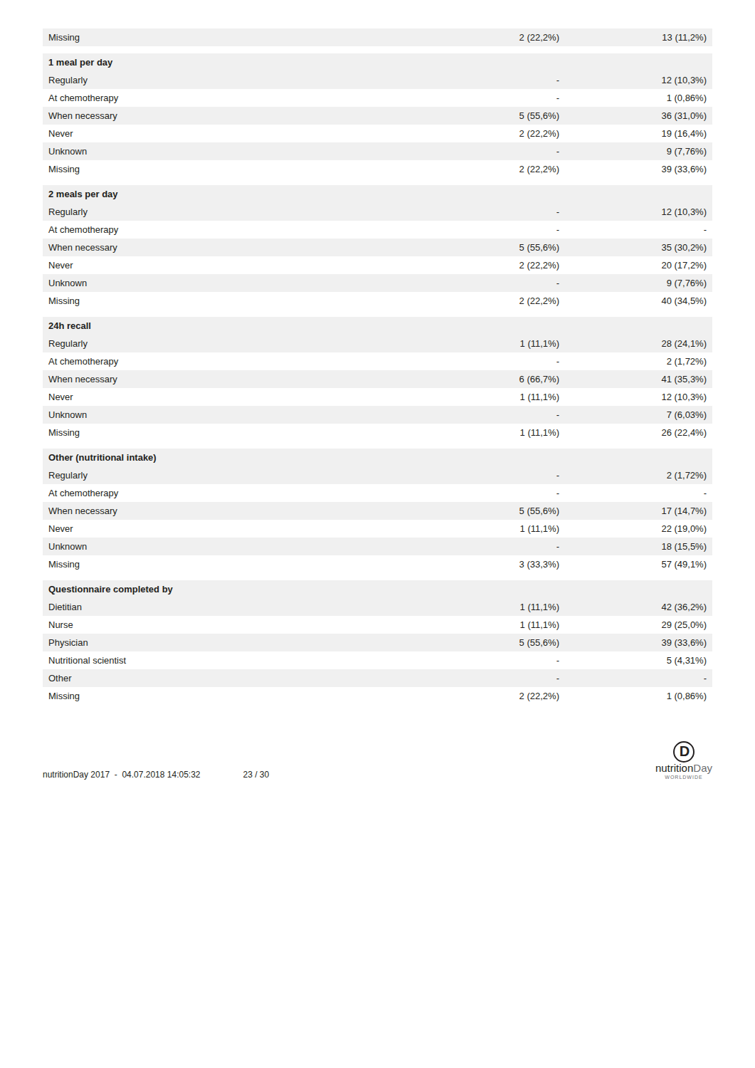| Missing | 2 (22,2%) | 13 (11,2%) |
| 1 meal per day | | |
| Regularly | - | 12 (10,3%) |
| At chemotherapy | - | 1 (0,86%) |
| When necessary | 5 (55,6%) | 36 (31,0%) |
| Never | 2 (22,2%) | 19 (16,4%) |
| Unknown | - | 9 (7,76%) |
| Missing | 2 (22,2%) | 39 (33,6%) |
| 2 meals per day | | |
| Regularly | - | 12 (10,3%) |
| At chemotherapy | - | - |
| When necessary | 5 (55,6%) | 35 (30,2%) |
| Never | 2 (22,2%) | 20 (17,2%) |
| Unknown | - | 9 (7,76%) |
| Missing | 2 (22,2%) | 40 (34,5%) |
| 24h recall | | |
| Regularly | 1 (11,1%) | 28 (24,1%) |
| At chemotherapy | - | 2 (1,72%) |
| When necessary | 6 (66,7%) | 41 (35,3%) |
| Never | 1 (11,1%) | 12 (10,3%) |
| Unknown | - | 7 (6,03%) |
| Missing | 1 (11,1%) | 26 (22,4%) |
| Other (nutritional intake) | | |
| Regularly | - | 2 (1,72%) |
| At chemotherapy | - | - |
| When necessary | 5 (55,6%) | 17 (14,7%) |
| Never | 1 (11,1%) | 22 (19,0%) |
| Unknown | - | 18 (15,5%) |
| Missing | 3 (33,3%) | 57 (49,1%) |
| Questionnaire completed by | | |
| Dietitian | 1 (11,1%) | 42 (36,2%) |
| Nurse | 1 (11,1%) | 29 (25,0%) |
| Physician | 5 (55,6%) | 39 (33,6%) |
| Nutritional scientist | - | 5 (4,31%) |
| Other | - | - |
| Missing | 2 (22,2%) | 1 (0,86%) |
nutritionDay 2017 - 04.07.2018 14:05:32
23 / 30
D
nutrition Day
WORLDWIDE